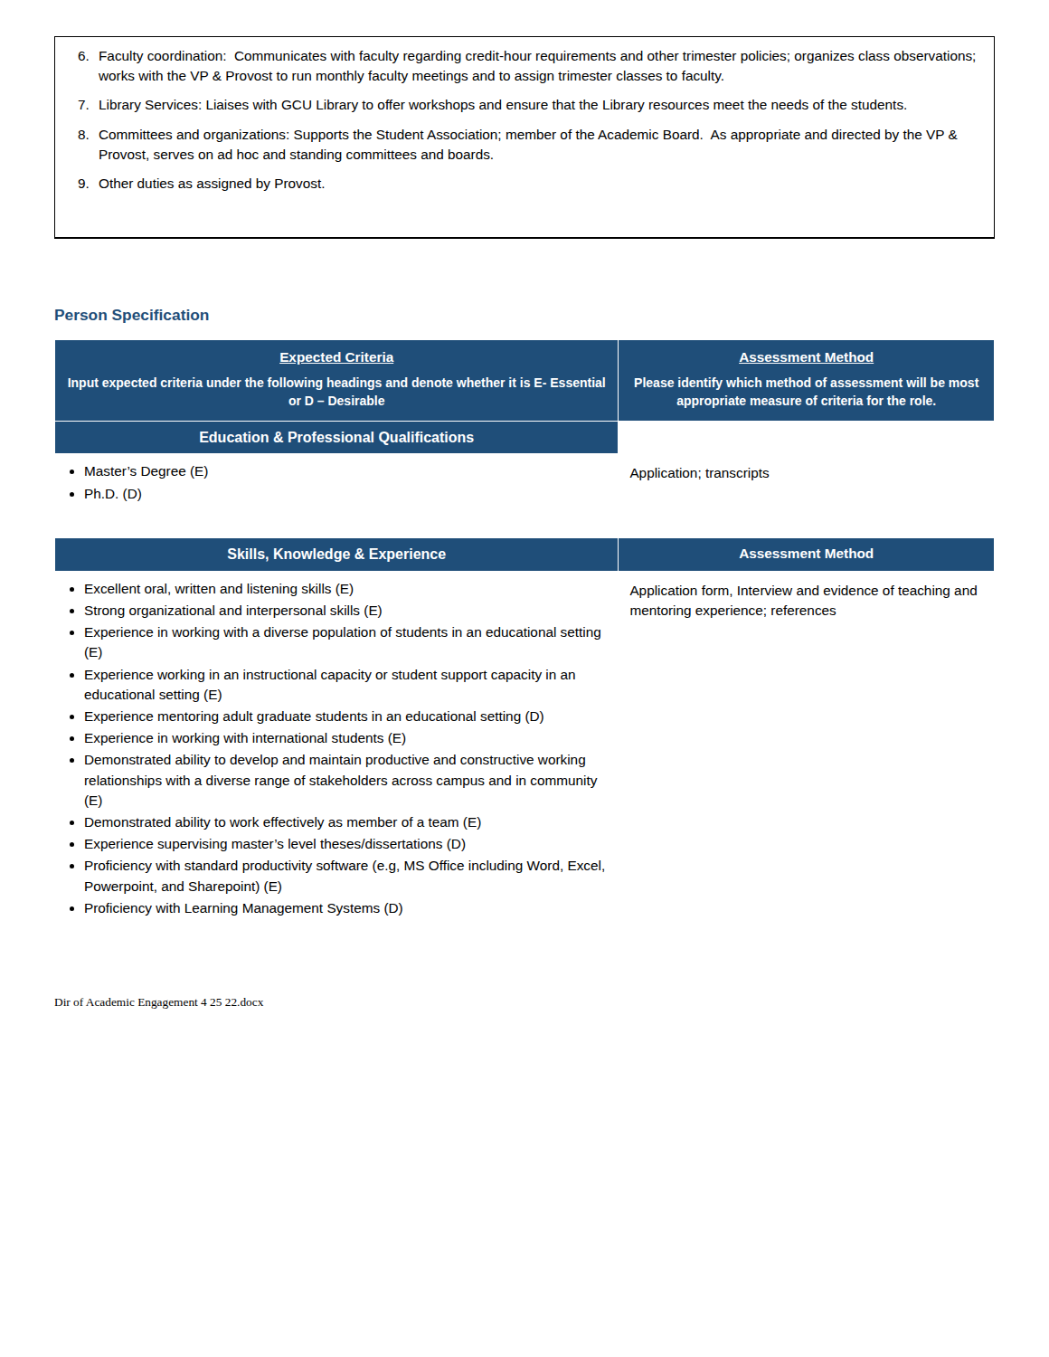Faculty coordination: Communicates with faculty regarding credit-hour requirements and other trimester policies; organizes class observations; works with the VP & Provost to run monthly faculty meetings and to assign trimester classes to faculty.
Library Services: Liaises with GCU Library to offer workshops and ensure that the Library resources meet the needs of the students.
Committees and organizations: Supports the Student Association; member of the Academic Board. As appropriate and directed by the VP & Provost, serves on ad hoc and standing committees and boards.
Other duties as assigned by Provost.
Person Specification
| Expected Criteria Input expected criteria under the following headings and denote whether it is E- Essential or D – Desirable | Assessment Method Please identify which method of assessment will be most appropriate measure of criteria for the role. |
| Education & Professional Qualifications | |
| Master’s Degree (E) Ph.D. (D) | Application; transcripts |
| Skills, Knowledge & Experience | Assessment Method |
| Excellent oral, written and listening skills (E) Strong organizational and interpersonal skills (E) Experience in working with a diverse population of students in an educational setting (E) Experience working in an instructional capacity or student support capacity in an educational setting (E) Experience mentoring adult graduate students in an educational setting (D) Experience in working with international students (E) Demonstrated ability to develop and maintain productive and constructive working relationships with a diverse range of stakeholders across campus and in community (E) Demonstrated ability to work effectively as member of a team (E) Experience supervising master’s level theses/dissertations (D) Proficiency with standard productivity software (e.g, MS Office including Word, Excel, Powerpoint, and Sharepoint) (E) Proficiency with Learning Management Systems (D) | Application form, Interview and evidence of teaching and mentoring experience; references |
Dir of Academic Engagement 4 25 22.docx